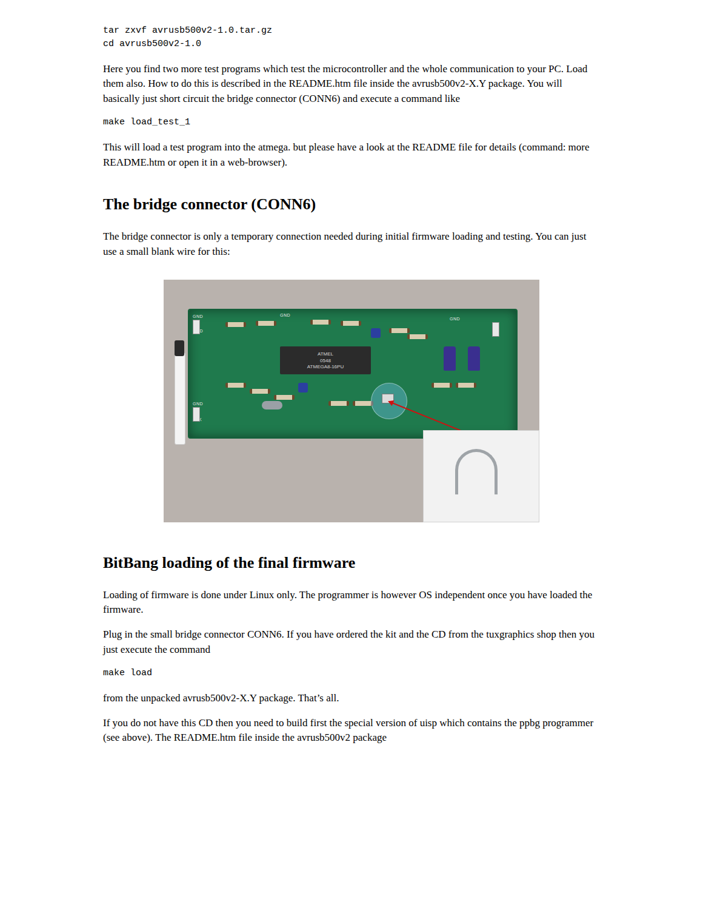tar zxvf avrusb500v2-1.0.tar.gz
cd avrusb500v2-1.0
Here you find two more test programs which test the microcontroller and the whole communication to your PC. Load them also. How to do this is described in the README.htm file inside the avrusb500v2-X.Y package. You will basically just short circuit the bridge connector (CONN6) and execute a command like
make load_test_1
This will load a test program into the atmega. but please have a look at the README file for details (command: more README.htm or open it in a web-browser).
The bridge connector (CONN6)
The bridge connector is only a temporary connection needed during initial firmware loading and testing. You can just use a small blank wire for this:
GND
GND
GND
CLK
GND
GND
ATMEL
0548
ATMEGA8-16PU
BitBang loading of the final firmware
Loading of firmware is done under Linux only. The programmer is however OS independent once you have loaded the firmware.
Plug in the small bridge connector CONN6. If you have ordered the kit and the CD from the tuxgraphics shop then you just execute the command
make load
from the unpacked avrusb500v2-X.Y package. That’s all.
If you do not have this CD then you need to build first the special version of uisp which contains the ppbg programmer (see above). The README.htm file inside the avrusb500v2 package